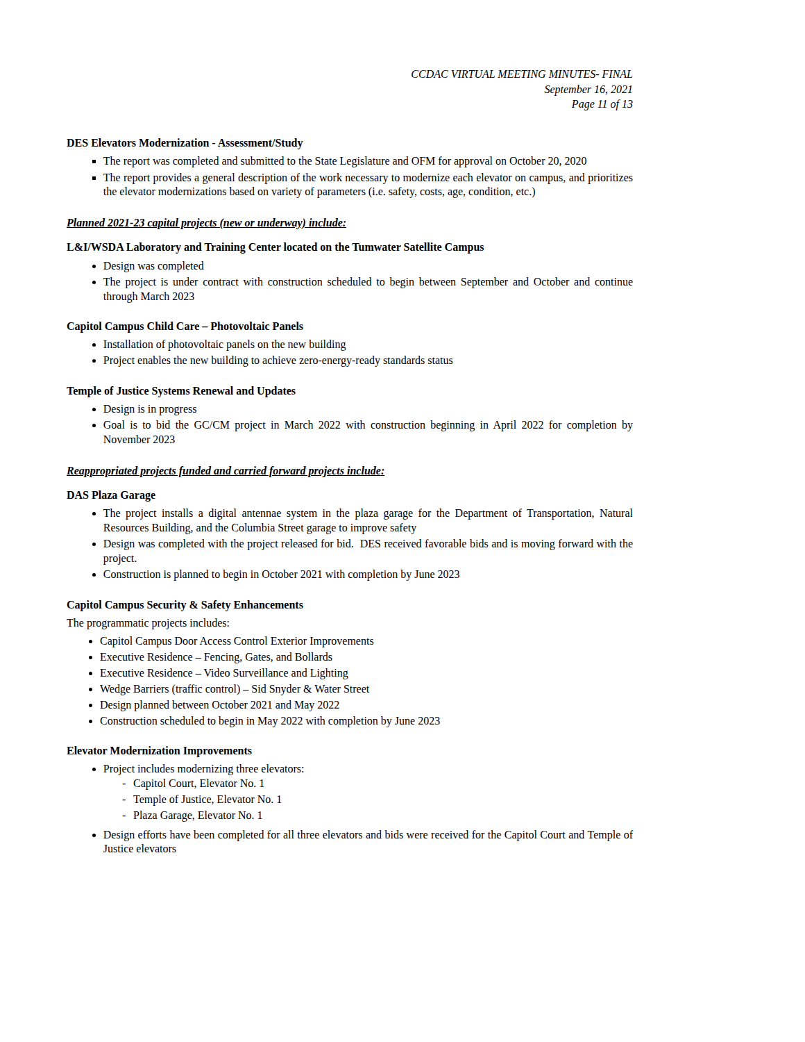CCDAC VIRTUAL MEETING MINUTES- FINAL
September 16, 2021
Page 11 of 13
DES Elevators Modernization - Assessment/Study
The report was completed and submitted to the State Legislature and OFM for approval on October 20, 2020
The report provides a general description of the work necessary to modernize each elevator on campus, and prioritizes the elevator modernizations based on variety of parameters (i.e. safety, costs, age, condition, etc.)
Planned 2021-23 capital projects (new or underway) include:
L&I/WSDA Laboratory and Training Center located on the Tumwater Satellite Campus
Design was completed
The project is under contract with construction scheduled to begin between September and October and continue through March 2023
Capitol Campus Child Care – Photovoltaic Panels
Installation of photovoltaic panels on the new building
Project enables the new building to achieve zero-energy-ready standards status
Temple of Justice Systems Renewal and Updates
Design is in progress
Goal is to bid the GC/CM project in March 2022 with construction beginning in April 2022 for completion by November 2023
Reappropriated projects funded and carried forward projects include:
DAS Plaza Garage
The project installs a digital antennae system in the plaza garage for the Department of Transportation, Natural Resources Building, and the Columbia Street garage to improve safety
Design was completed with the project released for bid. DES received favorable bids and is moving forward with the project.
Construction is planned to begin in October 2021 with completion by June 2023
Capitol Campus Security & Safety Enhancements
The programmatic projects includes:
Capitol Campus Door Access Control Exterior Improvements
Executive Residence – Fencing, Gates, and Bollards
Executive Residence – Video Surveillance and Lighting
Wedge Barriers (traffic control) – Sid Snyder & Water Street
Design planned between October 2021 and May 2022
Construction scheduled to begin in May 2022 with completion by June 2023
Elevator Modernization Improvements
Project includes modernizing three elevators:
Capitol Court, Elevator No. 1
Temple of Justice, Elevator No. 1
Plaza Garage, Elevator No. 1
Design efforts have been completed for all three elevators and bids were received for the Capitol Court and Temple of Justice elevators